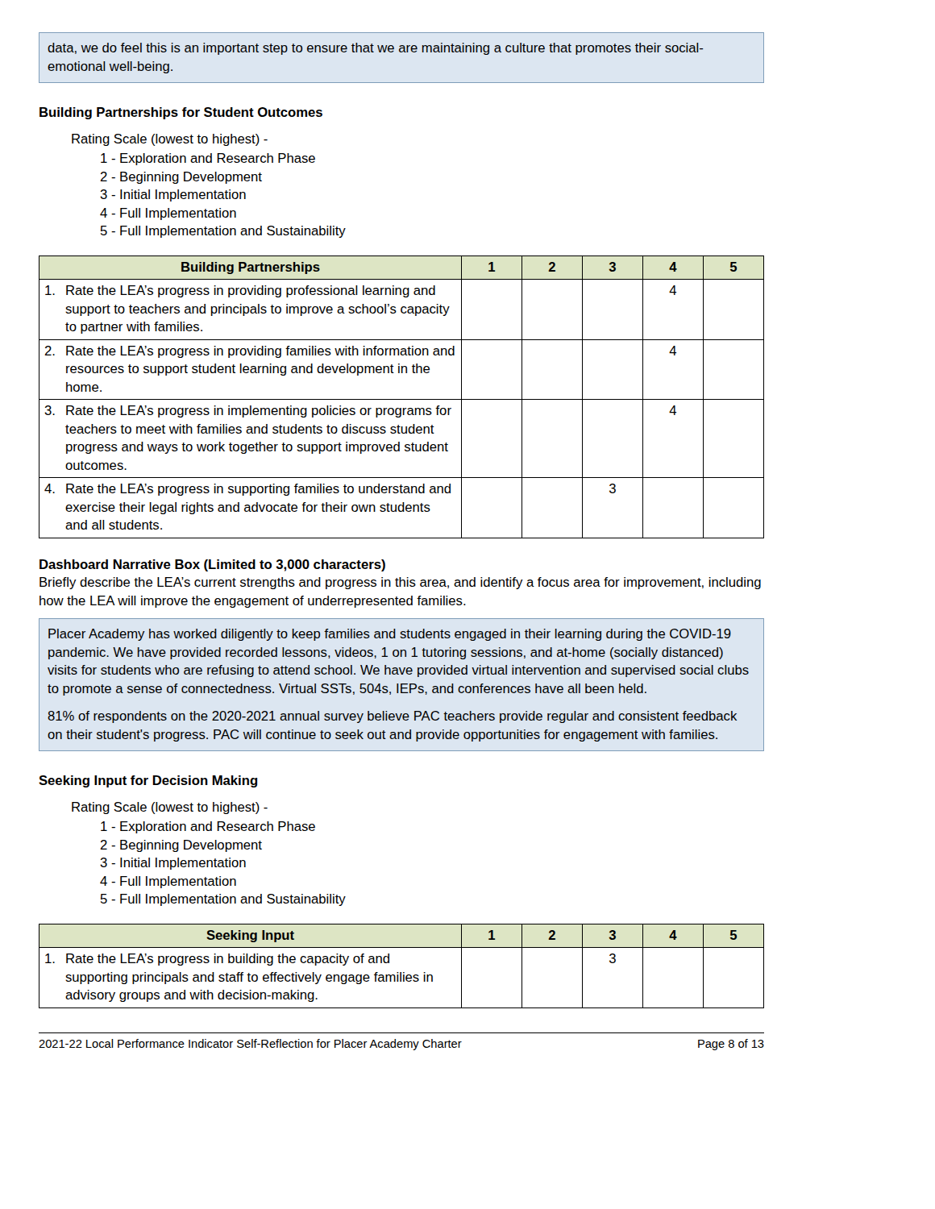data, we do feel this is an important step to ensure that we are maintaining a culture that promotes their social-emotional well-being.
Building Partnerships for Student Outcomes
Rating Scale (lowest to highest) -
1 - Exploration and Research Phase
2 - Beginning Development
3 - Initial Implementation
4 - Full Implementation
5 - Full Implementation and Sustainability
| Building Partnerships | 1 | 2 | 3 | 4 | 5 |
| --- | --- | --- | --- | --- | --- |
| 1. Rate the LEA’s progress in providing professional learning and support to teachers and principals to improve a school’s capacity to partner with families. | | | | 4 | |
| 2. Rate the LEA’s progress in providing families with information and resources to support student learning and development in the home. | | | | 4 | |
| 3. Rate the LEA’s progress in implementing policies or programs for teachers to meet with families and students to discuss student progress and ways to work together to support improved student outcomes. | | | | 4 | |
| 4. Rate the LEA’s progress in supporting families to understand and exercise their legal rights and advocate for their own students and all students. | | | 3 | | |
Dashboard Narrative Box (Limited to 3,000 characters)
Briefly describe the LEA’s current strengths and progress in this area, and identify a focus area for improvement, including how the LEA will improve the engagement of underrepresented families.
Placer Academy has worked diligently to keep families and students engaged in their learning during the COVID-19 pandemic. We have provided recorded lessons, videos, 1 on 1 tutoring sessions, and at-home (socially distanced) visits for students who are refusing to attend school. We have provided virtual intervention and supervised social clubs to promote a sense of connectedness. Virtual SSTs, 504s, IEPs, and conferences have all been held.
81% of respondents on the 2020-2021 annual survey believe PAC teachers provide regular and consistent feedback on their student's progress. PAC will continue to seek out and provide opportunities for engagement with families.
Seeking Input for Decision Making
Rating Scale (lowest to highest) -
1 - Exploration and Research Phase
2 - Beginning Development
3 - Initial Implementation
4 - Full Implementation
5 - Full Implementation and Sustainability
| Seeking Input | 1 | 2 | 3 | 4 | 5 |
| --- | --- | --- | --- | --- | --- |
| 1. Rate the LEA’s progress in building the capacity of and supporting principals and staff to effectively engage families in advisory groups and with decision-making. | | | 3 | | |
2021-22 Local Performance Indicator Self-Reflection for Placer Academy Charter Page 8 of 13